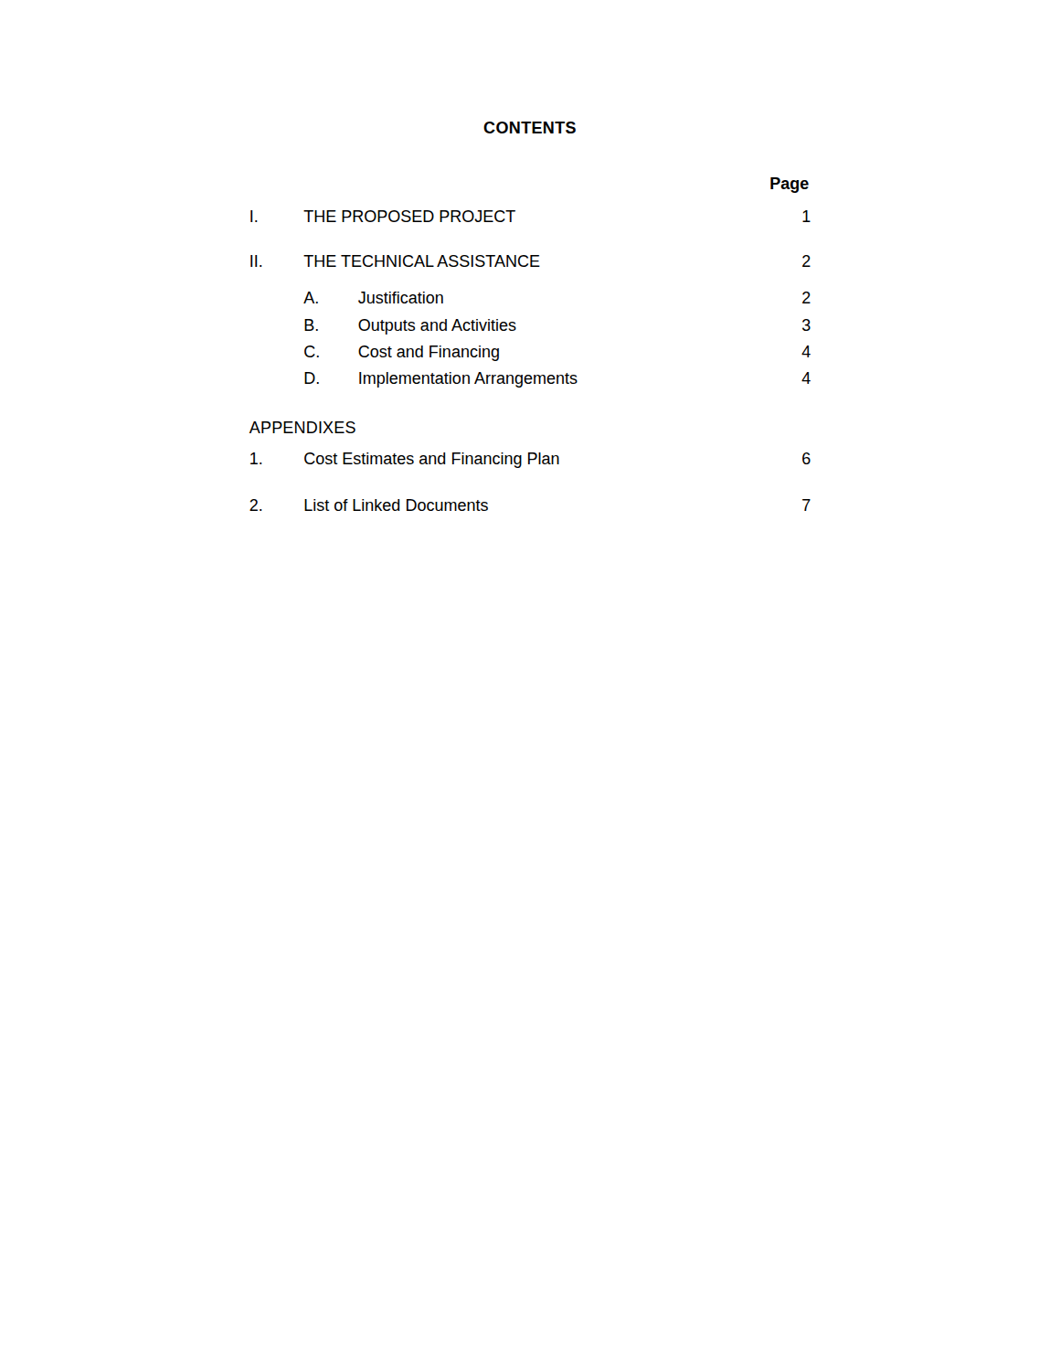CONTENTS
Page
| I. | THE PROPOSED PROJECT | 1 |
| II. | THE TECHNICAL ASSISTANCE | 2 |
| | A. | Justification | 2 |
| | B. | Outputs and Activities | 3 |
| | C. | Cost and Financing | 4 |
| | D. | Implementation Arrangements | 4 |
APPENDIXES
| 1. | Cost Estimates and Financing Plan | 6 |
| 2. | List of Linked Documents | 7 |